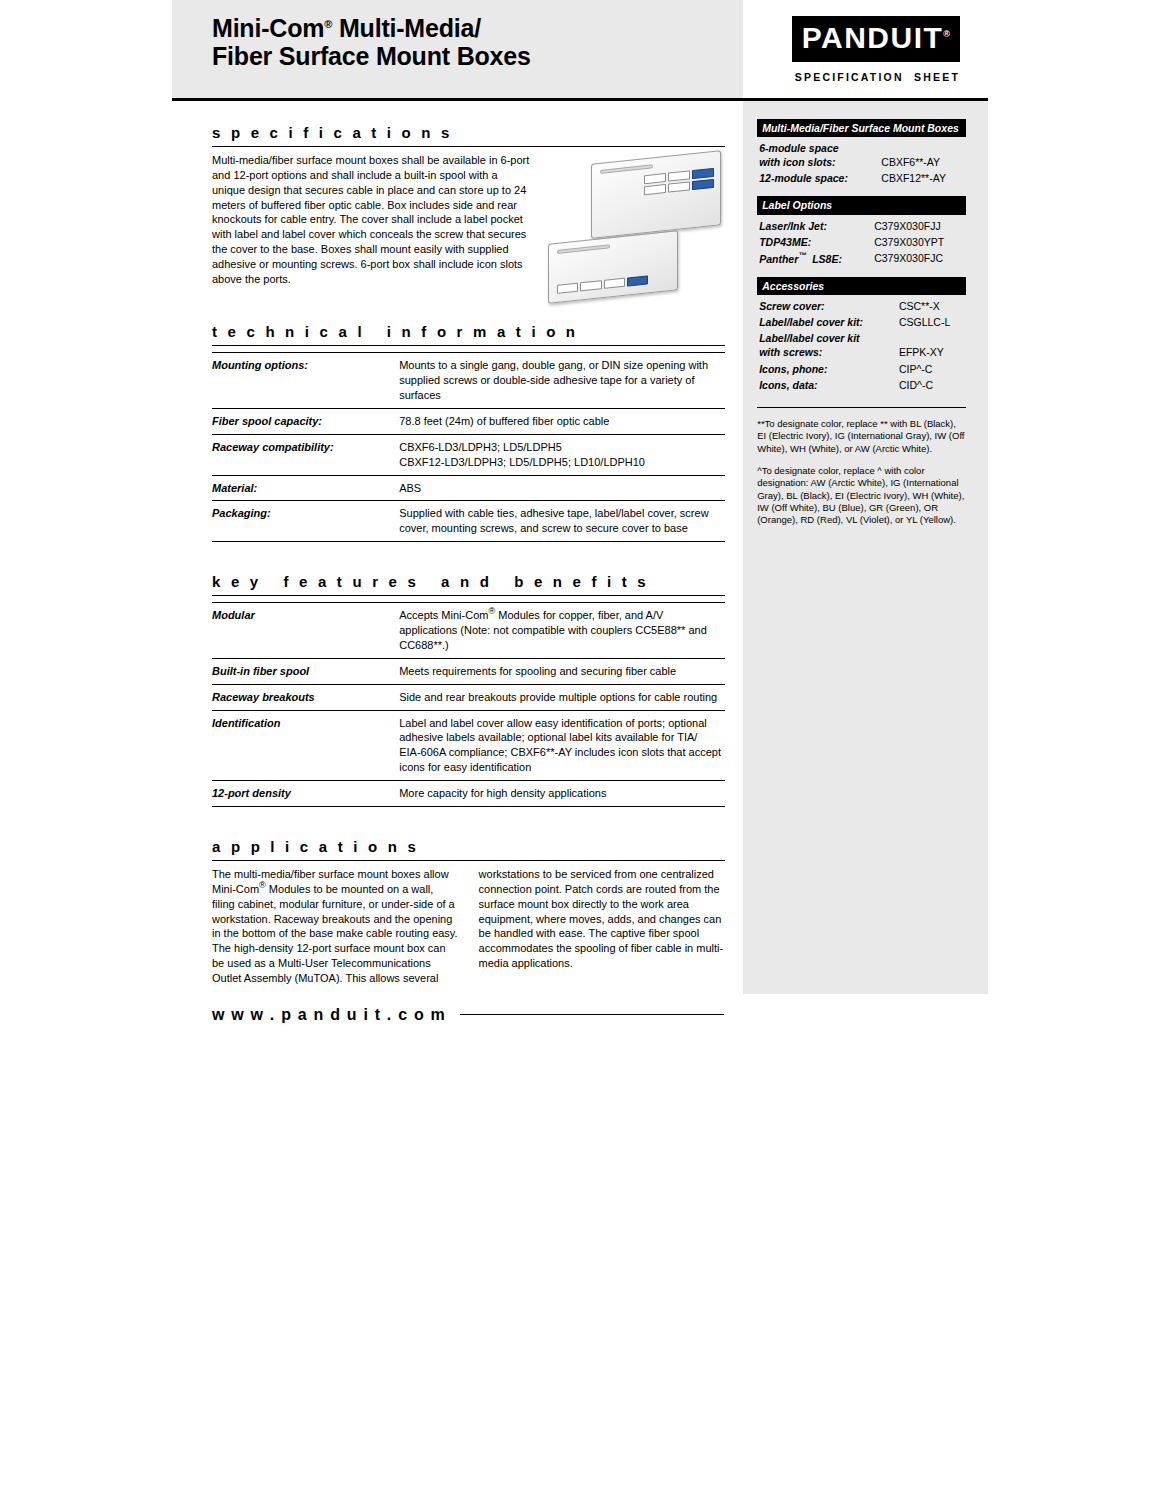Mini-Com® Multi-Media/
Fiber Surface Mount Boxes
PANDUIT®
SPECIFICATION SHEET
s p e c i f i c a t i o n s
Multi-media/fiber surface mount boxes shall be available in 6-port and 12-port options and shall include a built-in spool with a unique design that secures cable in place and can store up to 24 meters of buffered fiber optic cable. Box includes side and rear knockouts for cable entry. The cover shall include a label pocket with label and label cover which conceals the screw that secures the cover to the base. Boxes shall mount easily with supplied adhesive or mounting screws. 6-port box shall include icon slots above the ports.
t e c h n i c a l i n f o r m a t i o n
| Mounting options: | Mounts to a single gang, double gang, or DIN size opening with supplied screws or double-side adhesive tape for a variety of surfaces |
| Fiber spool capacity: | 78.8 feet (24m) of buffered fiber optic cable |
| Raceway compatibility: | CBXF6-LD3/LDPH3; LD5/LDPH5 CBXF12-LD3/LDPH3; LD5/LDPH5; LD10/LDPH10 |
| Material: | ABS |
| Packaging: | Supplied with cable ties, adhesive tape, label/label cover, screw cover, mounting screws, and screw to secure cover to base |
k e y f e a t u r e s a n d b e n e f i t s
| Modular | Accepts Mini-Com ® Modules for copper, fiber, and A/V applications (Note: not compatible with couplers CC5E88** and CC688**.) |
| Built-in fiber spool | Meets requirements for spooling and securing fiber cable |
| Raceway breakouts | Side and rear breakouts provide multiple options for cable routing |
| Identification | Label and label cover allow easy identification of ports; optional adhesive labels available; optional label kits available for TIA/ EIA-606A compliance; CBXF6**-AY includes icon slots that accept icons for easy identification |
| 12-port density | More capacity for high density applications |
a p p l i c a t i o n s
The multi-media/fiber surface mount boxes allow Mini-Com® Modules to be mounted on a wall, filing cabinet, modular furniture, or under-side of a workstation. Raceway breakouts and the opening in the bottom of the base make cable routing easy. The high-density 12-port surface mount box can be used as a Multi-User Telecommunications Outlet Assembly (MuTOA). This allows several workstations to be serviced from one centralized connection point. Patch cords are routed from the surface mount box directly to the work area equipment, where moves, adds, and changes can be handled with ease. The captive fiber spool accommodates the spooling of fiber cable in multi-media applications.
Multi-Media/Fiber Surface Mount Boxes
| 6-module space with icon slots: | CBXF6**-AY |
| 12-module space: | CBXF12**-AY |
Label Options
| Laser/Ink Jet: | C379X030FJJ |
| TDP43ME: | C379X030YPT |
| Panther ™ LS8E: | C379X030FJC |
Accessories
| Screw cover: | CSC**-X |
| Label/label cover kit: | CSGLLC-L |
| Label/label cover kit with screws: | EFPK-XY |
| Icons, phone: | CIP^-C |
| Icons, data: | CID^-C |
**To designate color, replace ** with BL (Black), EI (Electric Ivory), IG (International Gray), IW (Off White), WH (White), or AW (Arctic White).
^To designate color, replace ^ with color designation: AW (Arctic White), IG (International Gray), BL (Black), EI (Electric Ivory), WH (White), IW (Off White), BU (Blue), GR (Green), OR (Orange), RD (Red), VL (Violet), or YL (Yellow).
w w w . p a n d u i t . c o m